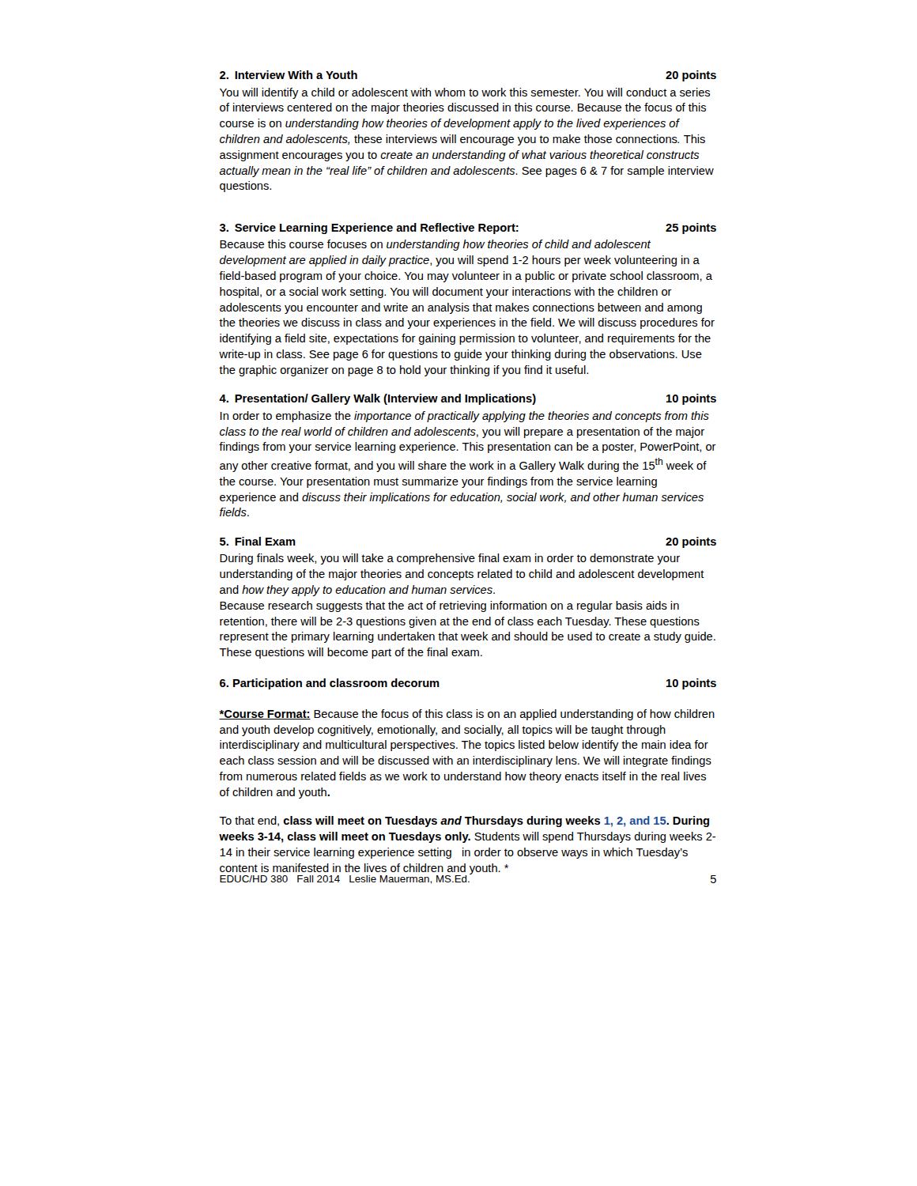2. Interview With a Youth 20 points
You will identify a child or adolescent with whom to work this semester. You will conduct a series of interviews centered on the major theories discussed in this course. Because the focus of this course is on understanding how theories of development apply to the lived experiences of children and adolescents, these interviews will encourage you to make those connections. This assignment encourages you to create an understanding of what various theoretical constructs actually mean in the “real life” of children and adolescents. See pages 6 & 7 for sample interview questions.
3. Service Learning Experience and Reflective Report: 25 points
Because this course focuses on understanding how theories of child and adolescent development are applied in daily practice, you will spend 1-2 hours per week volunteering in a field-based program of your choice. You may volunteer in a public or private school classroom, a hospital, or a social work setting. You will document your interactions with the children or adolescents you encounter and write an analysis that makes connections between and among the theories we discuss in class and your experiences in the field. We will discuss procedures for identifying a field site, expectations for gaining permission to volunteer, and requirements for the write-up in class. See page 6 for questions to guide your thinking during the observations. Use the graphic organizer on page 8 to hold your thinking if you find it useful.
4. Presentation/ Gallery Walk (Interview and Implications) 10 points
In order to emphasize the importance of practically applying the theories and concepts from this class to the real world of children and adolescents, you will prepare a presentation of the major findings from your service learning experience. This presentation can be a poster, PowerPoint, or any other creative format, and you will share the work in a Gallery Walk during the 15th week of the course. Your presentation must summarize your findings from the service learning experience and discuss their implications for education, social work, and other human services fields.
5. Final Exam 20 points
During finals week, you will take a comprehensive final exam in order to demonstrate your understanding of the major theories and concepts related to child and adolescent development and how they apply to education and human services.
Because research suggests that the act of retrieving information on a regular basis aids in retention, there will be 2-3 questions given at the end of class each Tuesday. These questions represent the primary learning undertaken that week and should be used to create a study guide. These questions will become part of the final exam.
6. Participation and classroom decorum 10 points
*Course Format: Because the focus of this class is on an applied understanding of how children and youth develop cognitively, emotionally, and socially, all topics will be taught through interdisciplinary and multicultural perspectives. The topics listed below identify the main idea for each class session and will be discussed with an interdisciplinary lens. We will integrate findings from numerous related fields as we work to understand how theory enacts itself in the real lives of children and youth.
To that end, class will meet on Tuesdays and Thursdays during weeks 1, 2, and 15. During weeks 3-14, class will meet on Tuesdays only. Students will spend Thursdays during weeks 2-14 in their service learning experience setting in order to observe ways in which Tuesday’s content is manifested in the lives of children and youth. *
EDUC/HD 380 Fall 2014 Leslie Mauerman, MS.Ed. 5